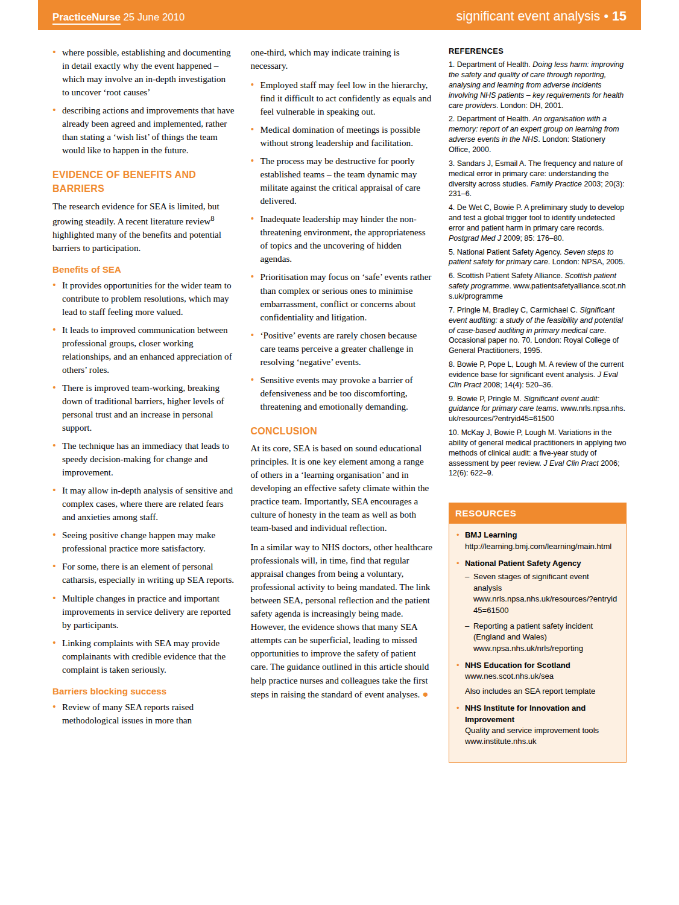PracticeNurse 25 June 2010
significant event analysis • 15
where possible, establishing and documenting in detail exactly why the event happened – which may involve an in-depth investigation to uncover ‘root causes’
describing actions and improvements that have already been agreed and implemented, rather than stating a ‘wish list’ of things the team would like to happen in the future.
Evidence of benefits and barriers
The research evidence for SEA is limited, but growing steadily. A recent literature review8 highlighted many of the benefits and potential barriers to participation.
Benefits of SEA
It provides opportunities for the wider team to contribute to problem resolutions, which may lead to staff feeling more valued.
It leads to improved communication between professional groups, closer working relationships, and an enhanced appreciation of others’ roles.
There is improved team-working, breaking down of traditional barriers, higher levels of personal trust and an increase in personal support.
The technique has an immediacy that leads to speedy decision-making for change and improvement.
It may allow in-depth analysis of sensitive and complex cases, where there are related fears and anxieties among staff.
Seeing positive change happen may make professional practice more satisfactory.
For some, there is an element of personal catharsis, especially in writing up SEA reports.
Multiple changes in practice and important improvements in service delivery are reported by participants.
Linking complaints with SEA may provide complainants with credible evidence that the complaint is taken seriously.
Barriers blocking success
Review of many SEA reports raised methodological issues in more than
one-third, which may indicate training is necessary.
Employed staff may feel low in the hierarchy, find it difficult to act confidently as equals and feel vulnerable in speaking out.
Medical domination of meetings is possible without strong leadership and facilitation.
The process may be destructive for poorly established teams – the team dynamic may militate against the critical appraisal of care delivered.
Inadequate leadership may hinder the non-threatening environment, the appropriateness of topics and the uncovering of hidden agendas.
Prioritisation may focus on ‘safe’ events rather than complex or serious ones to minimise embarrassment, conflict or concerns about confidentiality and litigation.
‘Positive’ events are rarely chosen because care teams perceive a greater challenge in resolving ‘negative’ events.
Sensitive events may provoke a barrier of defensiveness and be too discomforting, threatening and emotionally demanding.
Conclusion
At its core, SEA is based on sound educational principles. It is one key element among a range of others in a ‘learning organisation’ and in developing an effective safety climate within the practice team. Importantly, SEA encourages a culture of honesty in the team as well as both team-based and individual reflection.
In a similar way to NHS doctors, other healthcare professionals will, in time, find that regular appraisal changes from being a voluntary, professional activity to being mandated. The link between SEA, personal reflection and the patient safety agenda is increasingly being made. However, the evidence shows that many SEA attempts can be superficial, leading to missed opportunities to improve the safety of patient care. The guidance outlined in this article should help practice nurses and colleagues take the first steps in raising the standard of event analyses. ●
REFERENCES
1. Department of Health. Doing less harm: improving the safety and quality of care through reporting, analysing and learning from adverse incidents involving NHS patients – key requirements for health care providers. London: DH, 2001.
2. Department of Health. An organisation with a memory: report of an expert group on learning from adverse events in the NHS. London: Stationery Office, 2000.
3. Sandars J, Esmail A. The frequency and nature of medical error in primary care: understanding the diversity across studies. Family Practice 2003; 20(3): 231–6.
4. De Wet C, Bowie P. A preliminary study to develop and test a global trigger tool to identify undetected error and patient harm in primary care records. Postgrad Med J 2009; 85: 176–80.
5. National Patient Safety Agency. Seven steps to patient safety for primary care. London: NPSA, 2005.
6. Scottish Patient Safety Alliance. Scottish patient safety programme. www.patientsafetyalliance.scot.nhs.uk/programme
7. Pringle M, Bradley C, Carmichael C. Significant event auditing: a study of the feasibility and potential of case-based auditing in primary medical care. Occasional paper no. 70. London: Royal College of General Practitioners, 1995.
8. Bowie P, Pope L, Lough M. A review of the current evidence base for significant event analysis. J Eval Clin Pract 2008; 14(4): 520–36.
9. Bowie P, Pringle M. Significant event audit: guidance for primary care teams. www.nrls.npsa.nhs.uk/resources/?entryid45=61500
10. McKay J, Bowie P, Lough M. Variations in the ability of general medical practitioners in applying two methods of clinical audit: a five-year study of assessment by peer review. J Eval Clin Pract 2006; 12(6): 622–9.
RESOURCES
BMJ Learning
http://learning.bmj.com/learning/main.html
National Patient Safety Agency
Seven stages of significant event analysis
www.nrls.npsa.nhs.uk/resources/?entryid45=61500
Reporting a patient safety incident (England and Wales)
www.npsa.nhs.uk/nrls/reporting
NHS Education for Scotland
www.nes.scot.nhs.uk/sea
Also includes an SEA report template
NHS Institute for Innovation and Improvement
Quality and service improvement tools
www.institute.nhs.uk